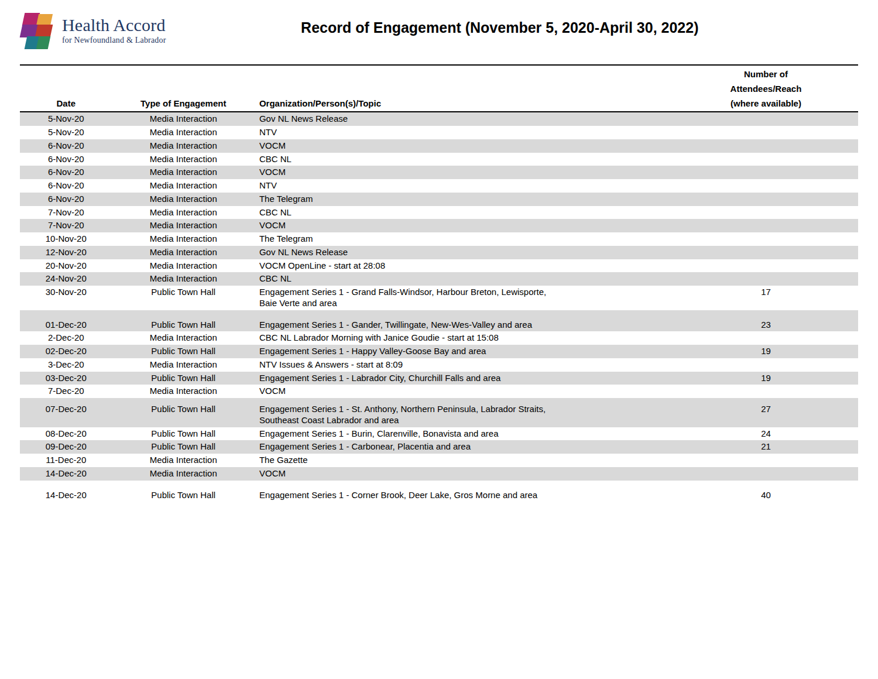Health Accord
for Newfoundland & Labrador
Record of Engagement (November 5, 2020-April 30, 2022)
| | | | Number of |
| --- | --- | --- | --- |
| | | | Attendees/Reach |
| Date | Type of Engagement | Organization/Person(s)/Topic | (where available) |
| 5-Nov-20 | Media Interaction | Gov NL News Release | |
| 5-Nov-20 | Media Interaction | NTV | |
| 6-Nov-20 | Media Interaction | VOCM | |
| 6-Nov-20 | Media Interaction | CBC NL | |
| 6-Nov-20 | Media Interaction | VOCM | |
| 6-Nov-20 | Media Interaction | NTV | |
| 6-Nov-20 | Media Interaction | The Telegram | |
| 7-Nov-20 | Media Interaction | CBC NL | |
| 7-Nov-20 | Media Interaction | VOCM | |
| 10-Nov-20 | Media Interaction | The Telegram | |
| 12-Nov-20 | Media Interaction | Gov NL News Release | |
| 20-Nov-20 | Media Interaction | VOCM OpenLine - start at 28:08 | |
| 24-Nov-20 | Media Interaction | CBC NL | |
| 30-Nov-20 | Public Town Hall | Engagement Series 1 - Grand Falls-Windsor, Harbour Breton, Lewisporte, Baie Verte and area | 17 |
| 01-Dec-20 | Public Town Hall | Engagement Series 1 - Gander, Twillingate, New-Wes-Valley and area | 23 |
| 2-Dec-20 | Media Interaction | CBC NL Labrador Morning with Janice Goudie - start at 15:08 | |
| 02-Dec-20 | Public Town Hall | Engagement Series 1 - Happy Valley-Goose Bay and area | 19 |
| 3-Dec-20 | Media Interaction | NTV Issues & Answers - start at 8:09 | |
| 03-Dec-20 | Public Town Hall | Engagement Series 1 - Labrador City, Churchill Falls and area | 19 |
| 7-Dec-20 | Media Interaction | VOCM | |
| 07-Dec-20 | Public Town Hall | Engagement Series 1 - St. Anthony, Northern Peninsula, Labrador Straits, Southeast Coast Labrador and area | 27 |
| 08-Dec-20 | Public Town Hall | Engagement Series 1 - Burin, Clarenville, Bonavista and area | 24 |
| 09-Dec-20 | Public Town Hall | Engagement Series 1 - Carbonear, Placentia and area | 21 |
| 11-Dec-20 | Media Interaction | The Gazette | |
| 14-Dec-20 | Media Interaction | VOCM | |
| 14-Dec-20 | Public Town Hall | Engagement Series 1 - Corner Brook, Deer Lake, Gros Morne and area | 40 |